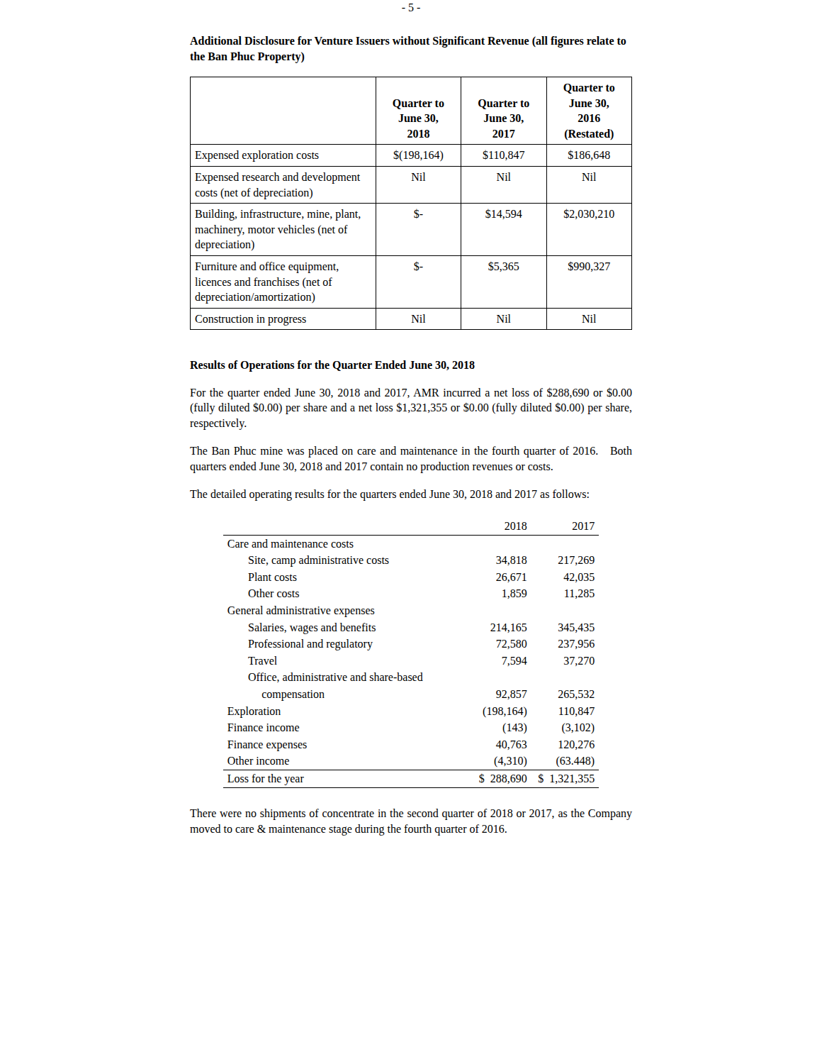- 5 -
Additional Disclosure for Venture Issuers without Significant Revenue (all figures relate to the Ban Phuc Property)
| | Quarter to June 30, 2018 | Quarter to June 30, 2017 | Quarter to June 30, 2016 (Restated) |
| --- | --- | --- | --- |
| Expensed exploration costs | $(198,164) | $110,847 | $186,648 |
| Expensed research and development costs (net of depreciation) | Nil | Nil | Nil |
| Building, infrastructure, mine, plant, machinery, motor vehicles (net of depreciation) | $- | $14,594 | $2,030,210 |
| Furniture and office equipment, licences and franchises (net of depreciation/amortization) | $- | $5,365 | $990,327 |
| Construction in progress | Nil | Nil | Nil |
Results of Operations for the Quarter Ended June 30, 2018
For the quarter ended June 30, 2018 and 2017, AMR incurred a net loss of $288,690 or $0.00 (fully diluted $0.00) per share and a net loss $1,321,355 or $0.00 (fully diluted $0.00) per share, respectively.
The Ban Phuc mine was placed on care and maintenance in the fourth quarter of 2016. Both quarters ended June 30, 2018 and 2017 contain no production revenues or costs.
The detailed operating results for the quarters ended June 30, 2018 and 2017 as follows:
| | 2018 | 2017 |
| --- | --- | --- |
| Care and maintenance costs | | |
| Site, camp administrative costs | 34,818 | 217,269 |
| Plant costs | 26,671 | 42,035 |
| Other costs | 1,859 | 11,285 |
| General administrative expenses | | |
| Salaries, wages and benefits | 214,165 | 345,435 |
| Professional and regulatory | 72,580 | 237,956 |
| Travel | 7,594 | 37,270 |
| Office, administrative and share-based | | |
| compensation | 92,857 | 265,532 |
| Exploration | (198,164) | 110,847 |
| Finance income | (143) | (3,102) |
| Finance expenses | 40,763 | 120,276 |
| Other income | (4,310) | (63.448) |
| Loss for the year | $ 288,690 | $ 1,321,355 |
There were no shipments of concentrate in the second quarter of 2018 or 2017, as the Company moved to care & maintenance stage during the fourth quarter of 2016.